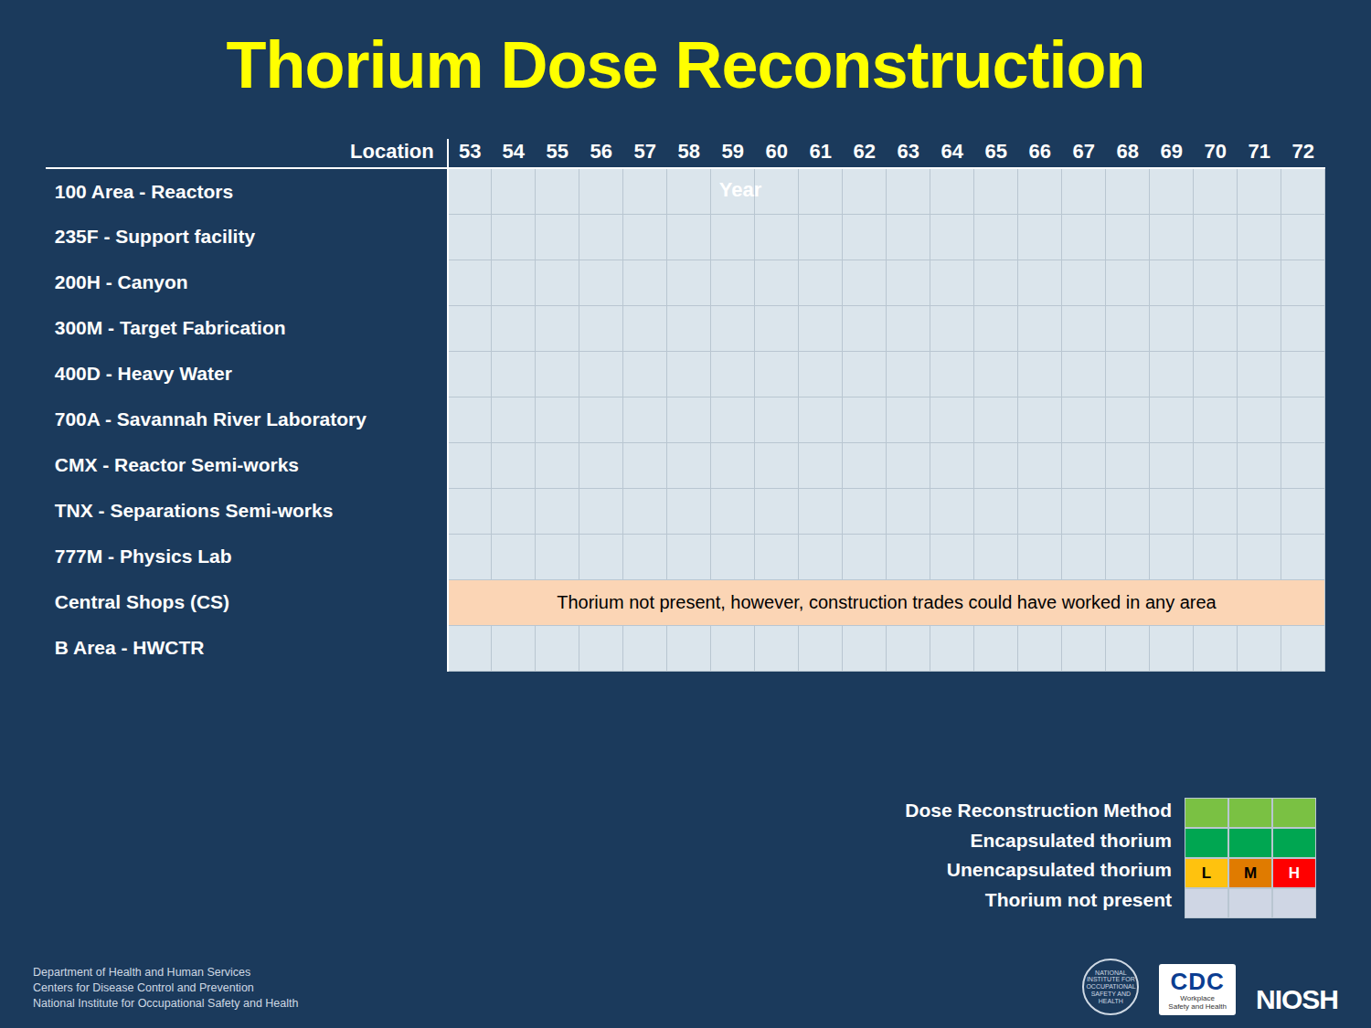Thorium Dose Reconstruction
Year
| Location | 53 | 54 | 55 | 56 | 57 | 58 | 59 | 60 | 61 | 62 | 63 | 64 | 65 | 66 | 67 | 68 | 69 | 70 | 71 | 72 |
| --- | --- | --- | --- | --- | --- | --- | --- | --- | --- | --- | --- | --- | --- | --- | --- | --- | --- | --- | --- | --- |
| 100 Area - Reactors | | | | | | | | | | | | | | | | | | | | |
| 235F - Support facility | | | | | | | | | | | | | | | | | | | | |
| 200H - Canyon | | | | | | | | | | | | | | | | | | | | |
| 300M - Target Fabrication | | | | | | | | | | | | | | | | | | | | |
| 400D - Heavy Water | | | | | | | | | | | | | | | | | | | | |
| 700A - Savannah River Laboratory | | | | | | | | | | | | | | | | | | | | |
| CMX - Reactor Semi-works | | | | | | | | | | | | | | | | | | | | |
| TNX - Separations Semi-works | | | | | | | | | | | | | | | | | | | | |
| 777M - Physics Lab | | | | | | | | | | | | | | | | | | | | |
| Central Shops (CS) | Thorium not present, however, construction trades could have worked in any area |
| B Area - HWCTR | | | | | | | | | | | | | | | | | | | | |
Dose Reconstruction Method
Encapsulated thorium
Unencapsulated thorium
Thorium not present
L
M
H
Department of Health and Human Services
Centers for Disease Control and Prevention
National Institute for Occupational Safety and Health
NATIONAL INSTITUTE FOR OCCUPATIONAL SAFETY AND HEALTH
CDC
Workplace
Safety and Health
NIOSH